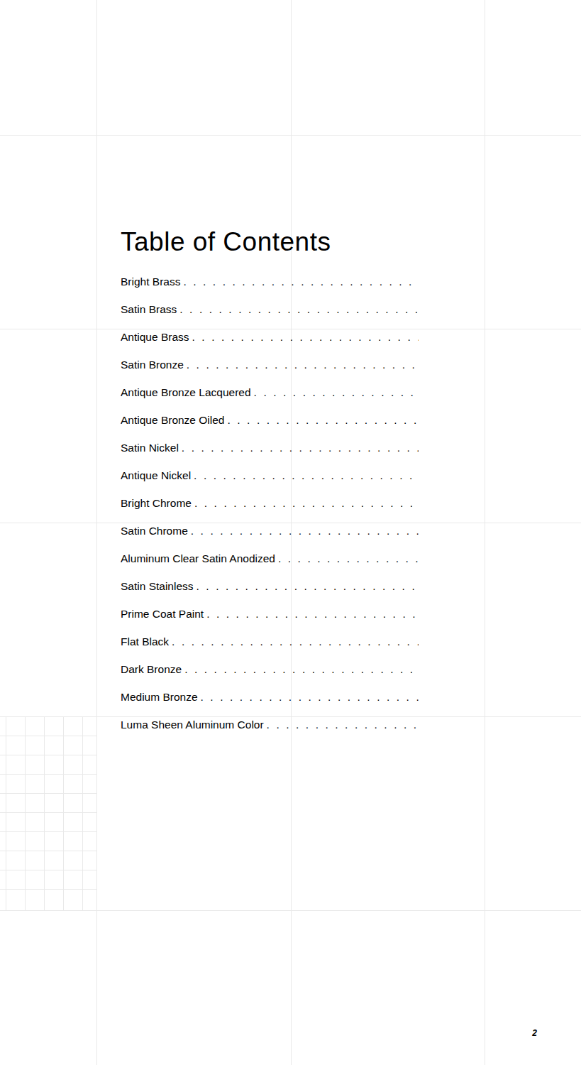Table of Contents
Bright Brass. . . . . . . . . . . . . . . . . . . . . . . . . . . . . . . . . . 3
Satin Brass. . . . . . . . . . . . . . . . . . . . . . . . . . . . . . . . . . . 4
Antique Brass. . . . . . . . . . . . . . . . . . . . . . . . . . . . . . . . . 5
Satin Bronze. . . . . . . . . . . . . . . . . . . . . . . . . . . . . . . . . . 6
Antique Bronze Lacquered. . . . . . . . . . . . . . . . . . . . . . . . . 7
Antique Bronze Oiled. . . . . . . . . . . . . . . . . . . . . . . . . . . . 8
Satin Nickel. . . . . . . . . . . . . . . . . . . . . . . . . . . . . . . . . . . 9
Antique Nickel. . . . . . . . . . . . . . . . . . . . . . . . . . . . . . . . . 10
Bright Chrome. . . . . . . . . . . . . . . . . . . . . . . . . . . . . . . . . 11
Satin Chrome. . . . . . . . . . . . . . . . . . . . . . . . . . . . . . . . . 12
Aluminum Clear Satin Anodized. . . . . . . . . . . . . . . . . . . . 13
Satin Stainless. . . . . . . . . . . . . . . . . . . . . . . . . . . . . . . . . 14
Prime Coat Paint. . . . . . . . . . . . . . . . . . . . . . . . . . . . . . . . 15
Flat Black. . . . . . . . . . . . . . . . . . . . . . . . . . . . . . . . . . . . 16
Dark Bronze. . . . . . . . . . . . . . . . . . . . . . . . . . . . . . . . . . 17
Medium Bronze. . . . . . . . . . . . . . . . . . . . . . . . . . . . . . . . 18
Luma Sheen Aluminum Color. . . . . . . . . . . . . . . . . . . . . 19
2